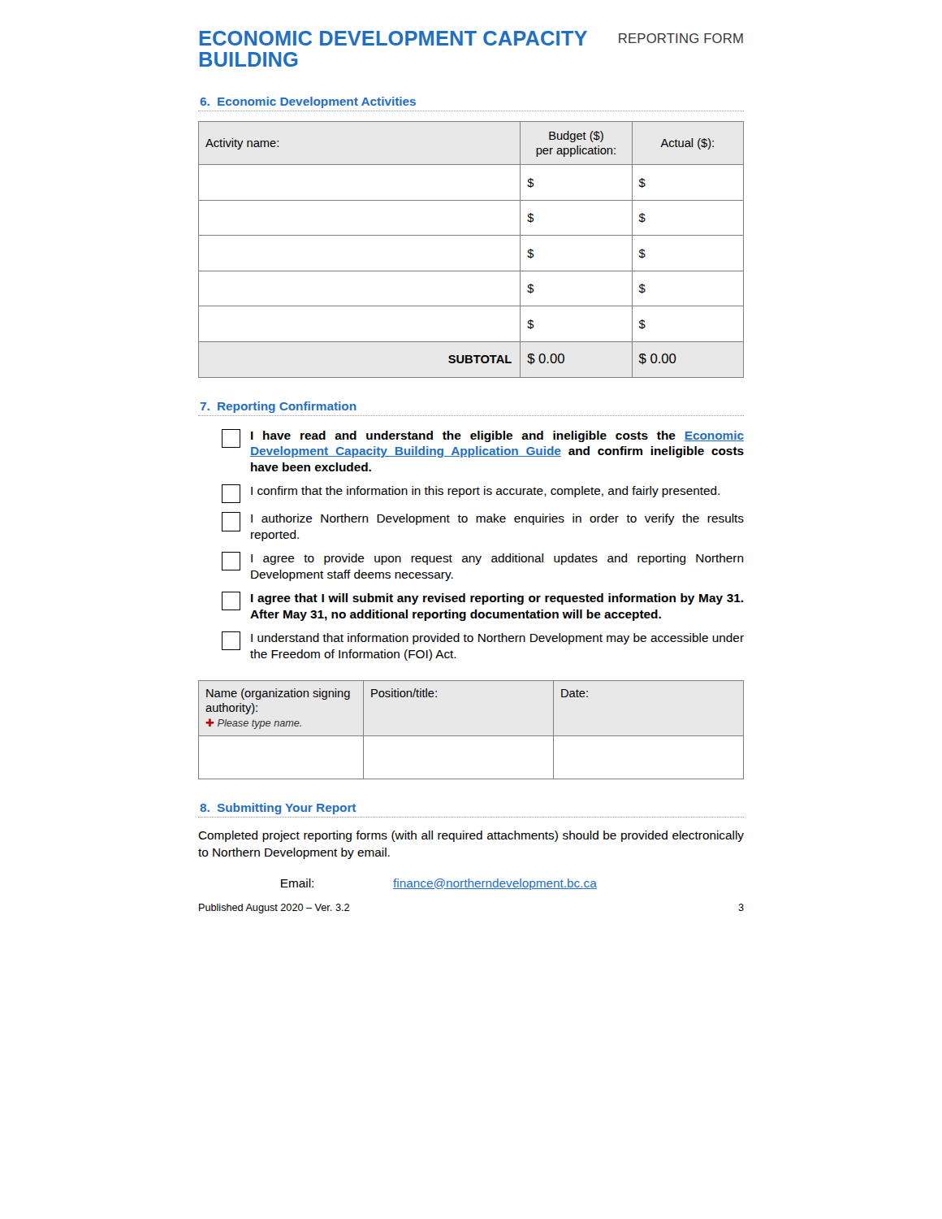ECONOMIC DEVELOPMENT CAPACITY BUILDING
REPORTING FORM
6. Economic Development Activities
| Activity name: | Budget ($) per application: | Actual ($): |
| --- | --- | --- |
| | $ | $ |
| | $ | $ |
| | $ | $ |
| | $ | $ |
| | $ | $ |
| SUBTOTAL | $ 0.00 | $ 0.00 |
7. Reporting Confirmation
I have read and understand the eligible and ineligible costs the Economic Development Capacity Building Application Guide and confirm ineligible costs have been excluded.
I confirm that the information in this report is accurate, complete, and fairly presented.
I authorize Northern Development to make enquiries in order to verify the results reported.
I agree to provide upon request any additional updates and reporting Northern Development staff deems necessary.
I agree that I will submit any revised reporting or requested information by May 31. After May 31, no additional reporting documentation will be accepted.
I understand that information provided to Northern Development may be accessible under the Freedom of Information (FOI) Act.
| Name (organization signing authority): ✚ Please type name. | Position/title: | Date: |
| --- | --- | --- |
8. Submitting Your Report
Completed project reporting forms (with all required attachments) should be provided electronically to Northern Development by email.
Email:
finance@northerndevelopment.bc.ca
Published August 2020 – Ver. 3.2
3